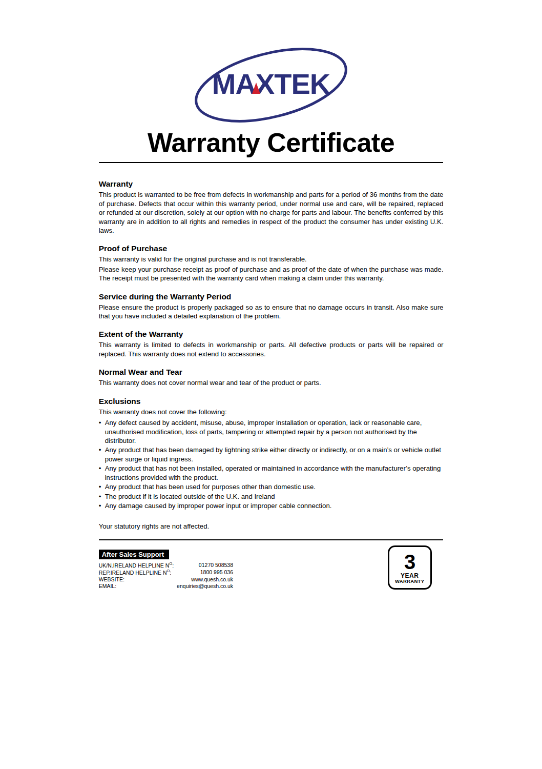MAXTEK MAXTEK
Warranty Certificate
Warranty
This product is warranted to be free from defects in workmanship and parts for a period of 36 months from the date of purchase. Defects that occur within this warranty period, under normal use and care, will be repaired, replaced or refunded at our discretion, solely at our option with no charge for parts and labour. The benefits conferred by this warranty are in addition to all rights and remedies in respect of the product the consumer has under existing U.K. laws.
Proof of Purchase
This warranty is valid for the original purchase and is not transferable.
Please keep your purchase receipt as proof of purchase and as proof of the date of when the purchase was made. The receipt must be presented with the warranty card when making a claim under this warranty.
Service during the Warranty Period
Please ensure the product is properly packaged so as to ensure that no damage occurs in transit. Also make sure that you have included a detailed explanation of the problem.
Extent of the Warranty
This warranty is limited to defects in workmanship or parts. All defective products or parts will be repaired or replaced. This warranty does not extend to accessories.
Normal Wear and Tear
This warranty does not cover normal wear and tear of the product or parts.
Exclusions
This warranty does not cover the following:
Any defect caused by accident, misuse, abuse, improper installation or operation, lack or reasonable care, unauthorised modification, loss of parts, tampering or attempted repair by a person not authorised by the distributor.
Any product that has been damaged by lightning strike either directly or indirectly, or on a main’s or vehicle outlet power surge or liquid ingress.
Any product that has not been installed, operated or maintained in accordance with the manufacturer’s operating instructions provided with the product.
Any product that has been used for purposes other than domestic use.
The product if it is located outside of the U.K. and Ireland
Any damage caused by improper power input or improper cable connection.
Your statutory rights are not affected.
After Sales Support
| UK/N.IRELAND HELPLINE N O : | 01270 508538 |
| REP.IRELAND HELPLINE N O : | 1800 995 036 |
| WEBSITE: | www.quesh.co.uk |
| EMAIL: | enquiries@quesh.co.uk |
3
YEAR
WARRANTY